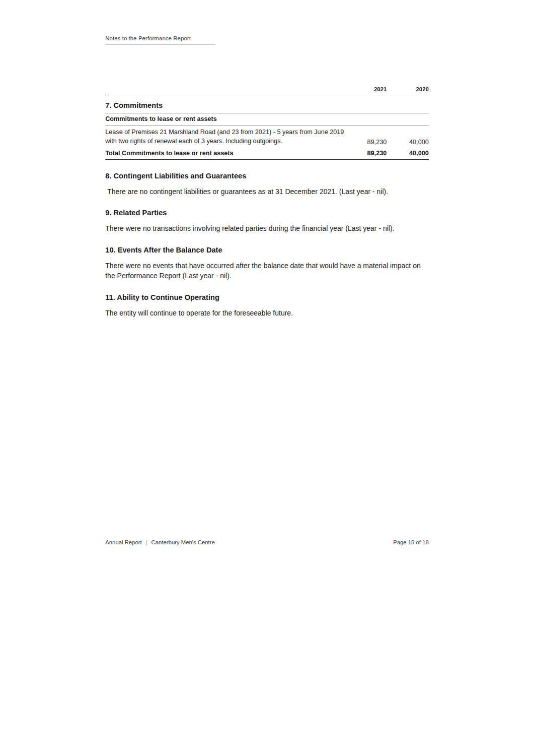Notes to the Performance Report
| | 2021 | 2020 |
| 7. Commitments |
| Commitments to lease or rent assets | | |
| Lease of Premises 21 Marshland Road (and 23 from 2021) - 5 years from June 2019 with two rights of renewal each of 3 years. Including outgoings. | 89,230 | 40,000 |
| Total Commitments to lease or rent assets | 89,230 | 40,000 |
8. Contingent Liabilities and Guarantees
There are no contingent liabilities or guarantees as at 31 December 2021. (Last year - nil).
9. Related Parties
There were no transactions involving related parties during the financial year (Last year - nil).
10. Events After the Balance Date
There were no events that have occurred after the balance date that would have a material impact on the Performance Report (Last year - nil).
11. Ability to Continue Operating
The entity will continue to operate for the foreseeable future.
Annual Report | Canterbury Men's Centre
Page 15 of 18